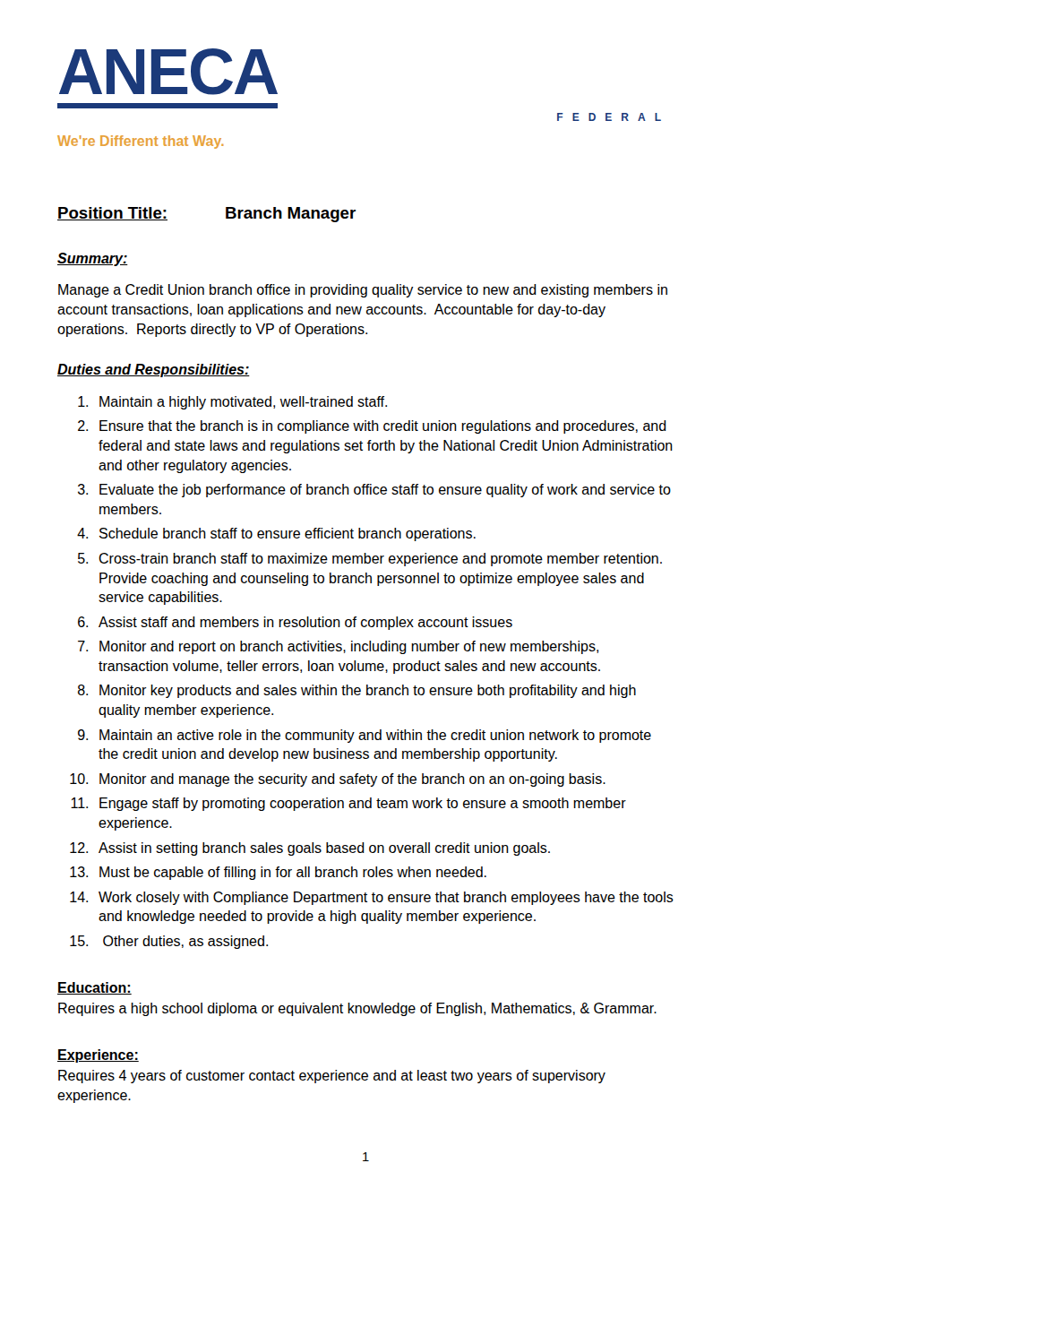ANECA
FEDERAL
We're Different that Way.
Position Title: Branch Manager
Summary:
Manage a Credit Union branch office in providing quality service to new and existing members in account transactions, loan applications and new accounts. Accountable for day-to-day operations. Reports directly to VP of Operations.
Duties and Responsibilities:
Maintain a highly motivated, well-trained staff.
Ensure that the branch is in compliance with credit union regulations and procedures, and federal and state laws and regulations set forth by the National Credit Union Administration and other regulatory agencies.
Evaluate the job performance of branch office staff to ensure quality of work and service to members.
Schedule branch staff to ensure efficient branch operations.
Cross-train branch staff to maximize member experience and promote member retention. Provide coaching and counseling to branch personnel to optimize employee sales and service capabilities.
Assist staff and members in resolution of complex account issues
Monitor and report on branch activities, including number of new memberships, transaction volume, teller errors, loan volume, product sales and new accounts.
Monitor key products and sales within the branch to ensure both profitability and high quality member experience.
Maintain an active role in the community and within the credit union network to promote the credit union and develop new business and membership opportunity.
Monitor and manage the security and safety of the branch on an on-going basis.
Engage staff by promoting cooperation and team work to ensure a smooth member experience.
Assist in setting branch sales goals based on overall credit union goals.
Must be capable of filling in for all branch roles when needed.
Work closely with Compliance Department to ensure that branch employees have the tools and knowledge needed to provide a high quality member experience.
Other duties, as assigned.
Education:
Requires a high school diploma or equivalent knowledge of English, Mathematics, & Grammar.
Experience:
Requires 4 years of customer contact experience and at least two years of supervisory experience.
1